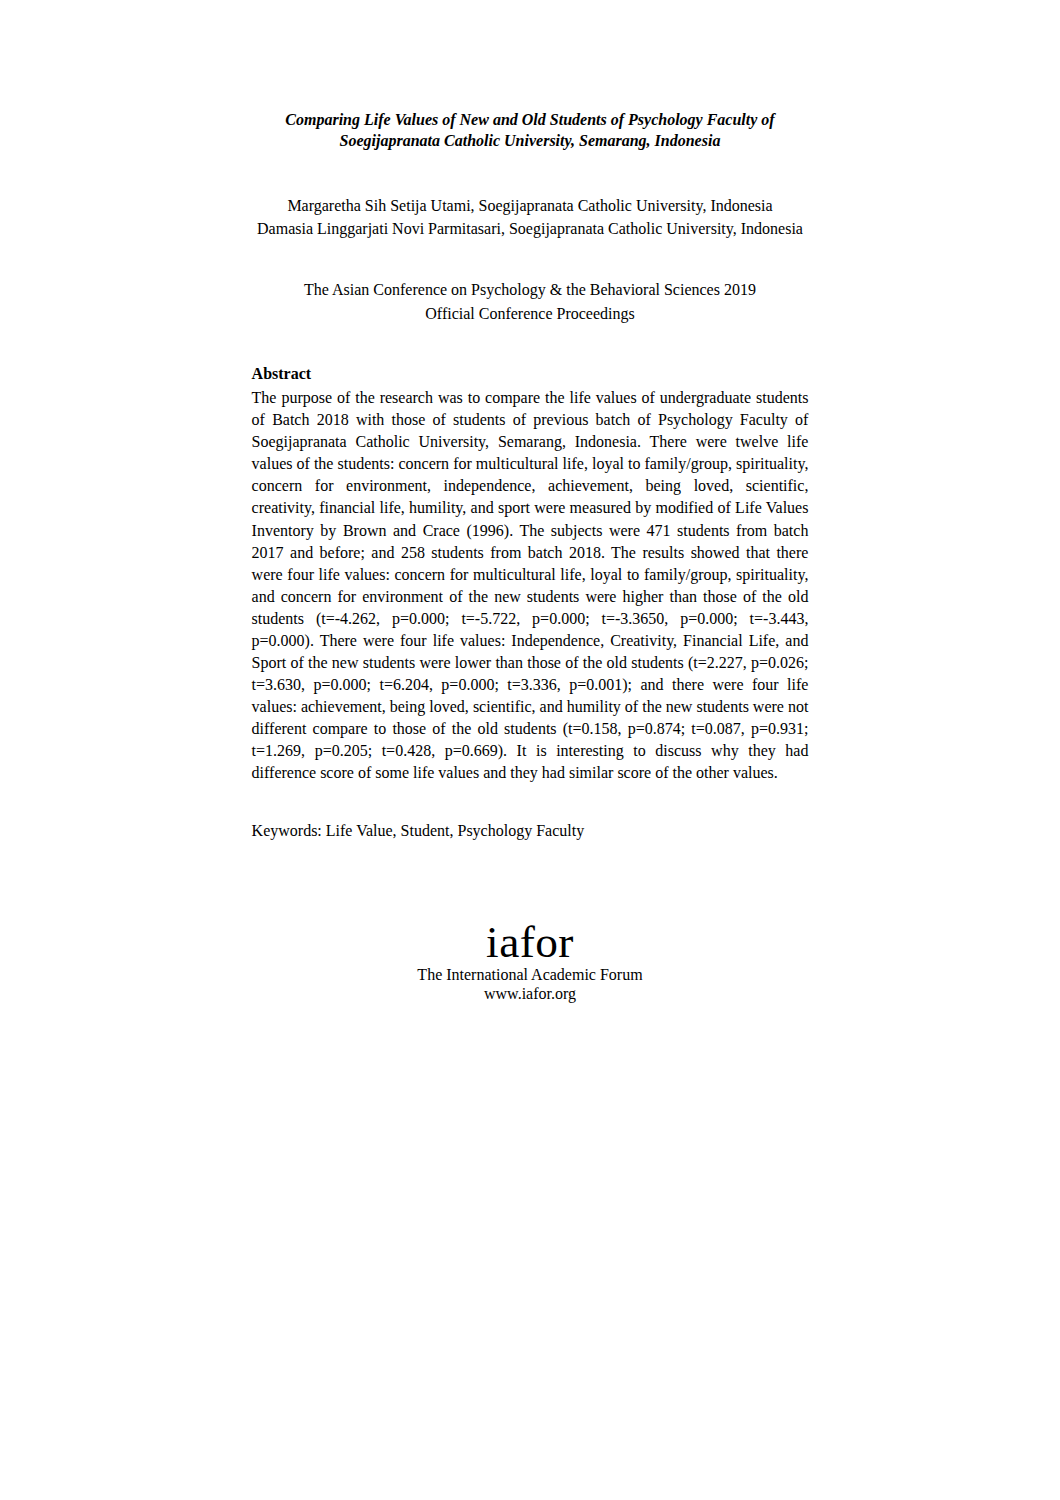Comparing Life Values of New and Old Students of Psychology Faculty of
Soegijapranata Catholic University, Semarang, Indonesia
Margaretha Sih Setija Utami, Soegijapranata Catholic University, Indonesia
Damasia Linggarjati Novi Parmitasari, Soegijapranata Catholic University, Indonesia
The Asian Conference on Psychology & the Behavioral Sciences 2019
Official Conference Proceedings
Abstract
The purpose of the research was to compare the life values of undergraduate students of Batch 2018 with those of students of previous batch of Psychology Faculty of Soegijapranata Catholic University, Semarang, Indonesia. There were twelve life values of the students: concern for multicultural life, loyal to family/group, spirituality, concern for environment, independence, achievement, being loved, scientific, creativity, financial life, humility, and sport were measured by modified of Life Values Inventory by Brown and Crace (1996). The subjects were 471 students from batch 2017 and before; and 258 students from batch 2018. The results showed that there were four life values: concern for multicultural life, loyal to family/group, spirituality, and concern for environment of the new students were higher than those of the old students (t=-4.262, p=0.000; t=-5.722, p=0.000; t=-3.3650, p=0.000; t=-3.443, p=0.000). There were four life values: Independence, Creativity, Financial Life, and Sport of the new students were lower than those of the old students (t=2.227, p=0.026; t=3.630, p=0.000; t=6.204, p=0.000; t=3.336, p=0.001); and there were four life values: achievement, being loved, scientific, and humility of the new students were not different compare to those of the old students (t=0.158, p=0.874; t=0.087, p=0.931; t=1.269, p=0.205; t=0.428, p=0.669). It is interesting to discuss why they had difference score of some life values and they had similar score of the other values.
Keywords: Life Value, Student, Psychology Faculty
iafor
The International Academic Forum
www.iafor.org